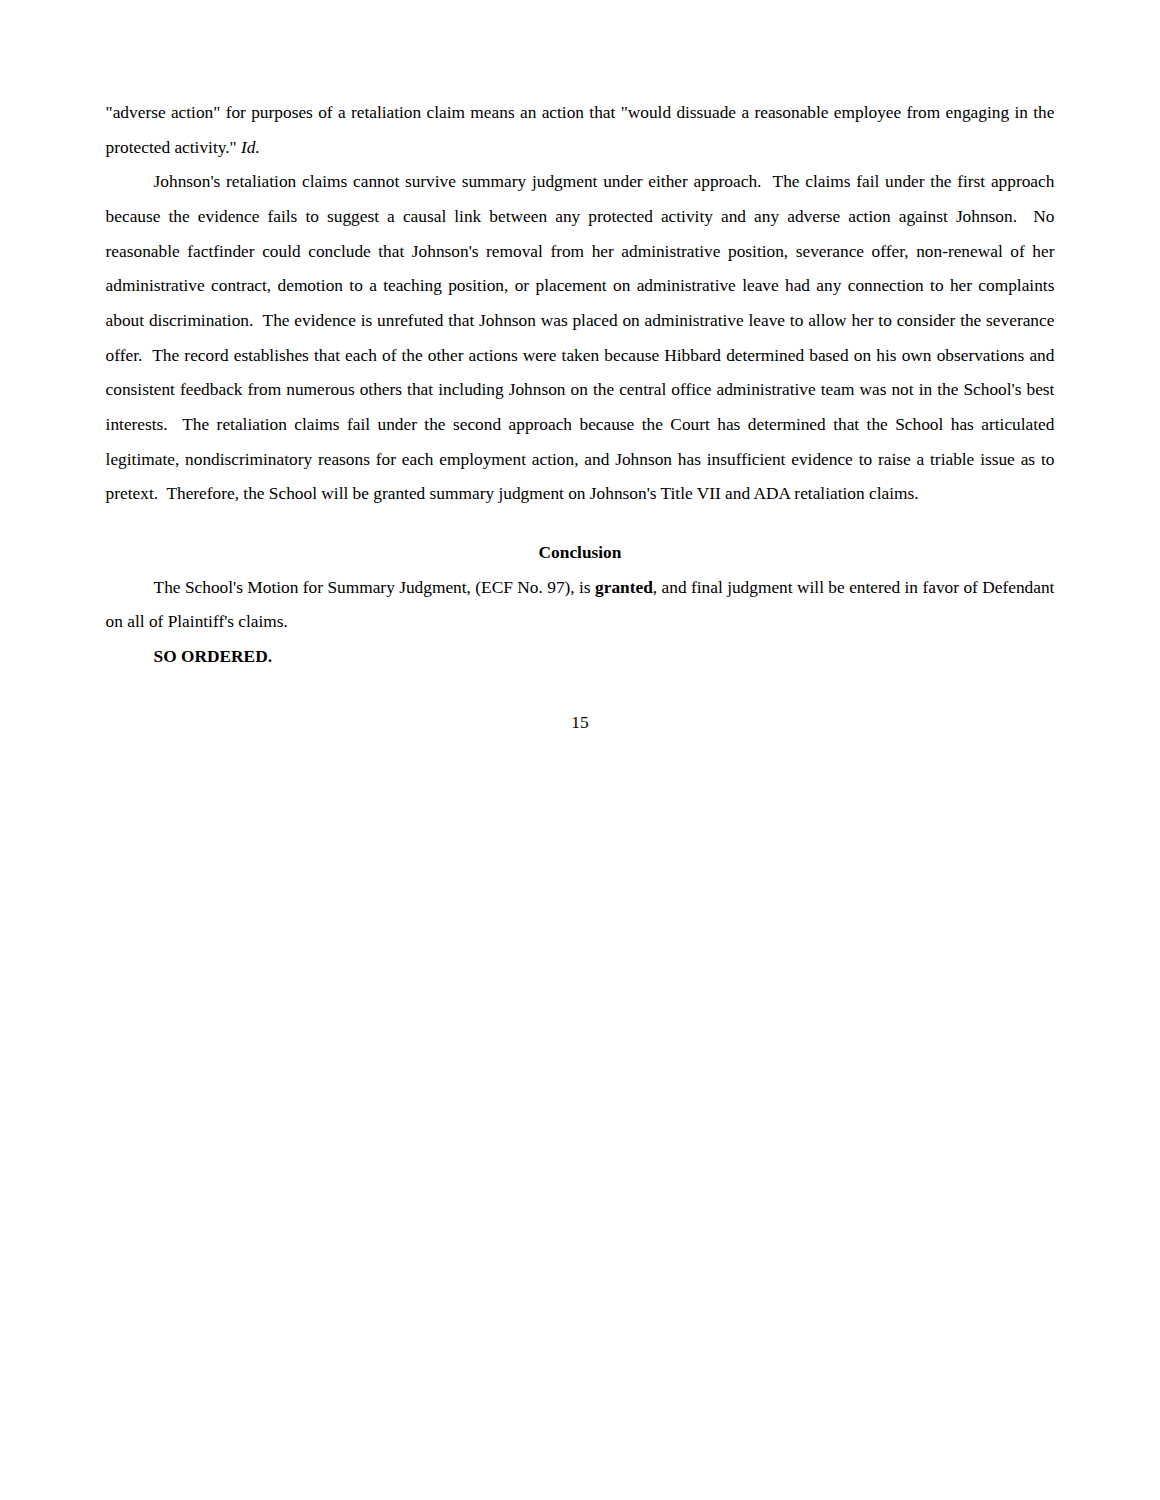"adverse action" for purposes of a retaliation claim means an action that "would dissuade a reasonable employee from engaging in the protected activity." Id.
Johnson's retaliation claims cannot survive summary judgment under either approach. The claims fail under the first approach because the evidence fails to suggest a causal link between any protected activity and any adverse action against Johnson. No reasonable factfinder could conclude that Johnson's removal from her administrative position, severance offer, non-renewal of her administrative contract, demotion to a teaching position, or placement on administrative leave had any connection to her complaints about discrimination. The evidence is unrefuted that Johnson was placed on administrative leave to allow her to consider the severance offer. The record establishes that each of the other actions were taken because Hibbard determined based on his own observations and consistent feedback from numerous others that including Johnson on the central office administrative team was not in the School's best interests. The retaliation claims fail under the second approach because the Court has determined that the School has articulated legitimate, nondiscriminatory reasons for each employment action, and Johnson has insufficient evidence to raise a triable issue as to pretext. Therefore, the School will be granted summary judgment on Johnson's Title VII and ADA retaliation claims.
Conclusion
The School's Motion for Summary Judgment, (ECF No. 97), is granted, and final judgment will be entered in favor of Defendant on all of Plaintiff's claims.
SO ORDERED.
15